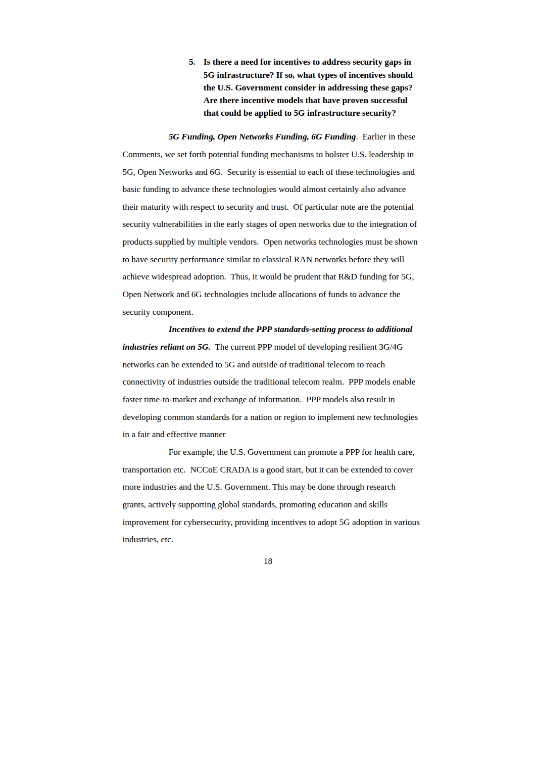Is there a need for incentives to address security gaps in 5G infrastructure? If so, what types of incentives should the U.S. Government consider in addressing these gaps? Are there incentive models that have proven successful that could be applied to 5G infrastructure security?
5G Funding, Open Networks Funding, 6G Funding. Earlier in these Comments, we set forth potential funding mechanisms to bolster U.S. leadership in 5G, Open Networks and 6G. Security is essential to each of these technologies and basic funding to advance these technologies would almost certainly also advance their maturity with respect to security and trust. Of particular note are the potential security vulnerabilities in the early stages of open networks due to the integration of products supplied by multiple vendors. Open networks technologies must be shown to have security performance similar to classical RAN networks before they will achieve widespread adoption. Thus, it would be prudent that R&D funding for 5G, Open Network and 6G technologies include allocations of funds to advance the security component.
Incentives to extend the PPP standards-setting process to additional industries reliant on 5G. The current PPP model of developing resilient 3G/4G networks can be extended to 5G and outside of traditional telecom to reach connectivity of industries outside the traditional telecom realm. PPP models enable faster time-to-market and exchange of information. PPP models also result in developing common standards for a nation or region to implement new technologies in a fair and effective manner
For example, the U.S. Government can promote a PPP for health care, transportation etc. NCCoE CRADA is a good start, but it can be extended to cover more industries and the U.S. Government. This may be done through research grants, actively supporting global standards, promoting education and skills improvement for cybersecurity, providing incentives to adopt 5G adoption in various industries, etc.
18